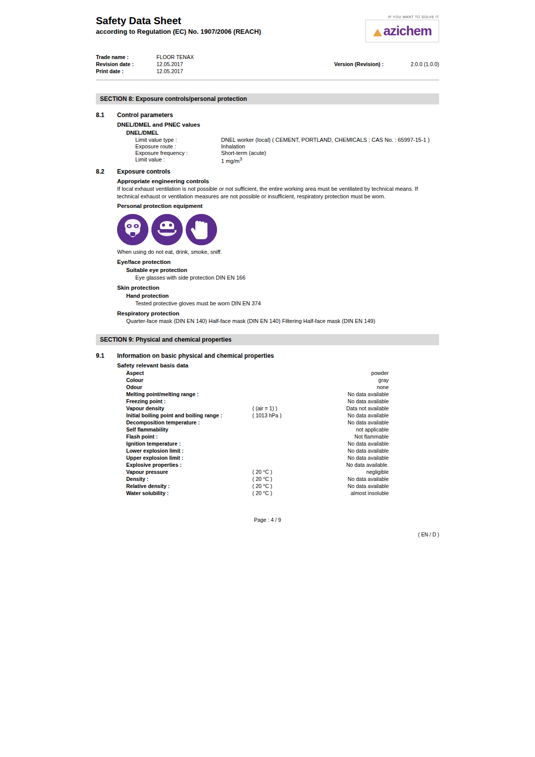Safety Data Sheet
according to Regulation (EC) No. 1907/2006 (REACH)
IF YOU WANT TO SOLVE IT
azichem
| Trade name : | FLOOR TENAX | | |
| Revision date : | 12.05.2017 | Version (Revision) : | 2.0.0 (1.0.0) |
| Print date : | 12.05.2017 | | |
SECTION 8: Exposure controls/personal protection
8.1
Control parameters
DNEL/DMEL and PNEC values
DNEL/DMEL
Limit value type :
DNEL worker (local) ( CEMENT, PORTLAND, CHEMICALS ; CAS No. : 65997-15-1 )
Exposure route :
Inhalation
Exposure frequency :
Short-term (acute)
Limit value :
1 mg/m3
8.2
Exposure controls
Appropriate engineering controls
If local exhaust ventilation is not possible or not sufficient, the entire working area must be ventilated by technical means. If technical exhaust or ventilation measures are not possible or insufficient, respiratory protection must be worn.
Personal protection equipment
When using do not eat, drink, smoke, sniff.
Eye/face protection
Suitable eye protection
Eye glasses with side protection DIN EN 166
Skin protection
Hand protection
Tested protective gloves must be worn DIN EN 374
Respiratory protection
Quarter-face mask (DIN EN 140) Half-face mask (DIN EN 140) Filtering Half-face mask (DIN EN 149)
SECTION 9: Physical and chemical properties
9.1
Information on basic physical and chemical properties
Safety relevant basis data
| Aspect | | powder |
| Colour | | gray |
| Odour | | none |
| Melting point/melting range : | | No data available |
| Freezing point : | | No data available |
| Vapour density | ( (air = 1) ) | Data not available |
| Initial boiling point and boiling range : | ( 1013 hPa ) | No data available |
| Decomposition temperature : | | No data available |
| Self flammability | | not applicable |
| Flash point : | | Not flammable |
| Ignition temperature : | | No data available |
| Lower explosion limit : | | No data available |
| Upper explosion limit : | | No data available |
| Explosive properties : | | No data available. |
| Vapour pressure | ( 20 °C ) | negligible |
| Density : | ( 20 °C ) | No data available |
| Relative density : | ( 20 °C ) | No data available |
| Water solubility : | ( 20 °C ) | almost insoluble |
Page : 4 / 9
( EN / D )